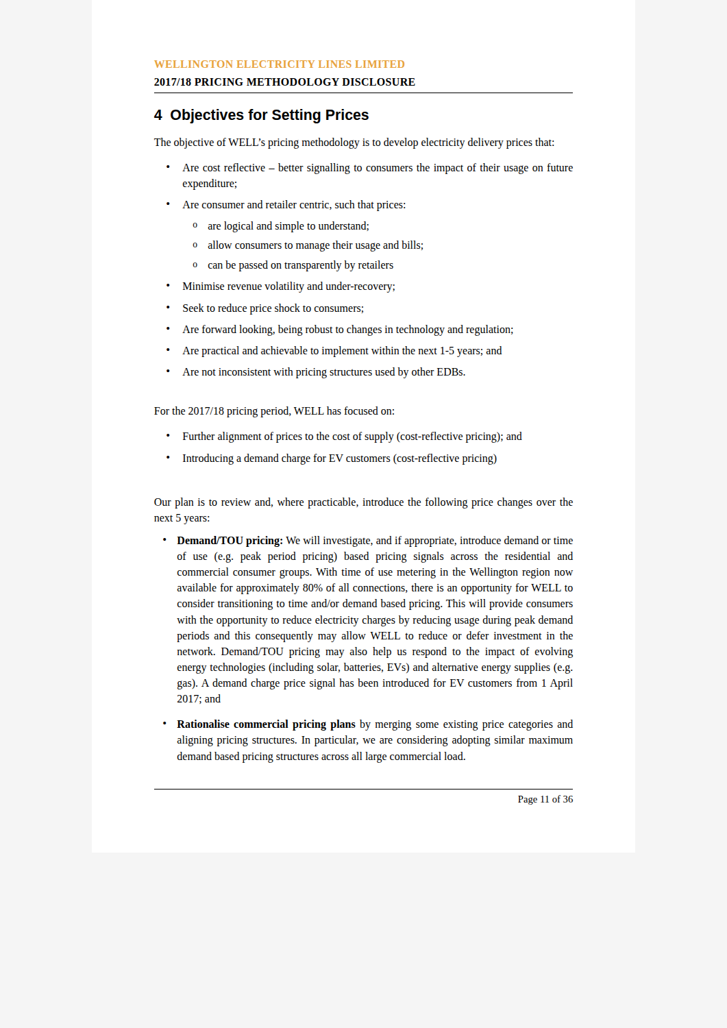WELLINGTON ELECTRICITY LINES LIMITED
2017/18 PRICING METHODOLOGY DISCLOSURE
4 Objectives for Setting Prices
The objective of WELL’s pricing methodology is to develop electricity delivery prices that:
Are cost reflective – better signalling to consumers the impact of their usage on future expenditure;
Are consumer and retailer centric, such that prices:
are logical and simple to understand;
allow consumers to manage their usage and bills;
can be passed on transparently by retailers
Minimise revenue volatility and under-recovery;
Seek to reduce price shock to consumers;
Are forward looking, being robust to changes in technology and regulation;
Are practical and achievable to implement within the next 1-5 years; and
Are not inconsistent with pricing structures used by other EDBs.
For the 2017/18 pricing period, WELL has focused on:
Further alignment of prices to the cost of supply (cost-reflective pricing); and
Introducing a demand charge for EV customers (cost-reflective pricing)
Our plan is to review and, where practicable, introduce the following price changes over the next 5 years:
Demand/TOU pricing: We will investigate, and if appropriate, introduce demand or time of use (e.g. peak period pricing) based pricing signals across the residential and commercial consumer groups. With time of use metering in the Wellington region now available for approximately 80% of all connections, there is an opportunity for WELL to consider transitioning to time and/or demand based pricing. This will provide consumers with the opportunity to reduce electricity charges by reducing usage during peak demand periods and this consequently may allow WELL to reduce or defer investment in the network. Demand/TOU pricing may also help us respond to the impact of evolving energy technologies (including solar, batteries, EVs) and alternative energy supplies (e.g. gas). A demand charge price signal has been introduced for EV customers from 1 April 2017; and
Rationalise commercial pricing plans by merging some existing price categories and aligning pricing structures. In particular, we are considering adopting similar maximum demand based pricing structures across all large commercial load.
Page 11 of 36